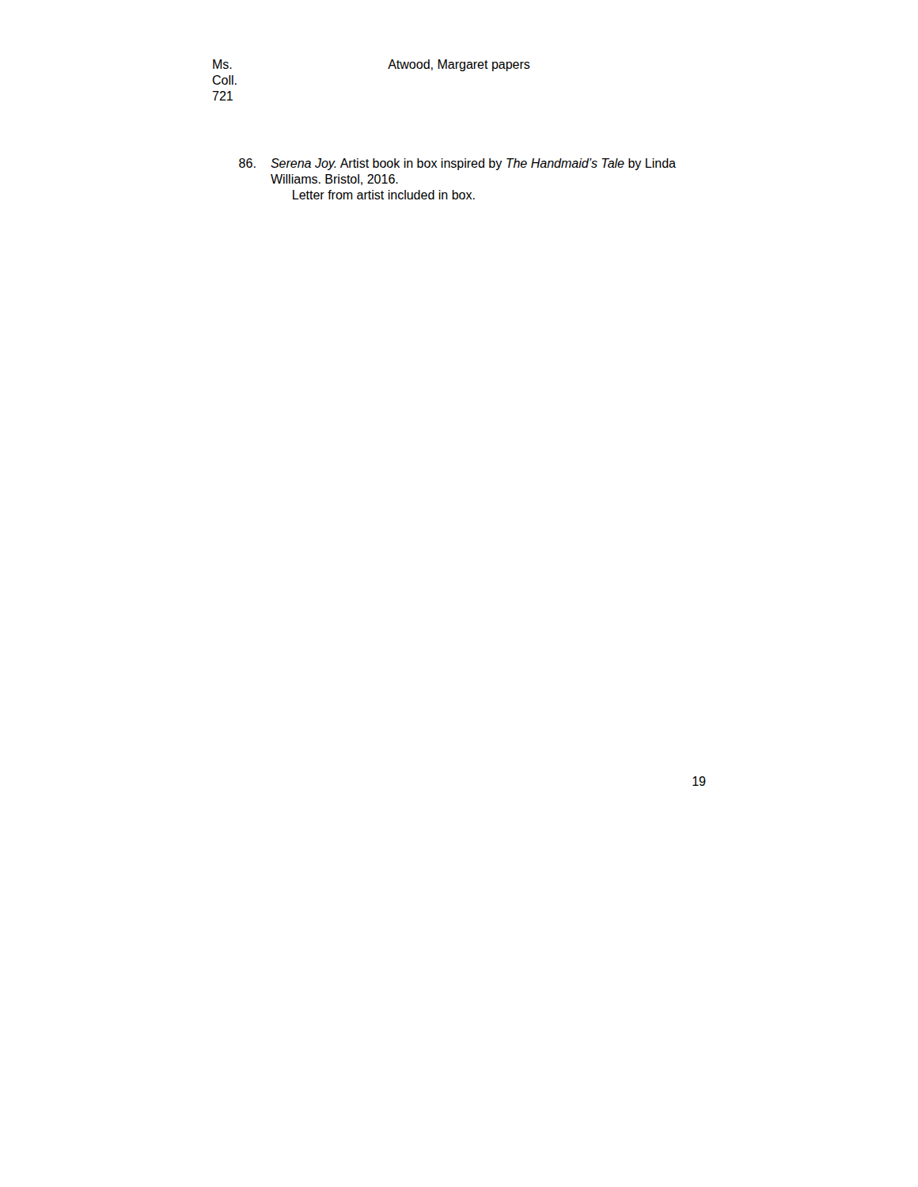Ms. Coll. 721
Atwood, Margaret papers
86. Serena Joy. Artist book in box inspired by The Handmaid’s Tale by Linda Williams. Bristol, 2016. Letter from artist included in box.
19